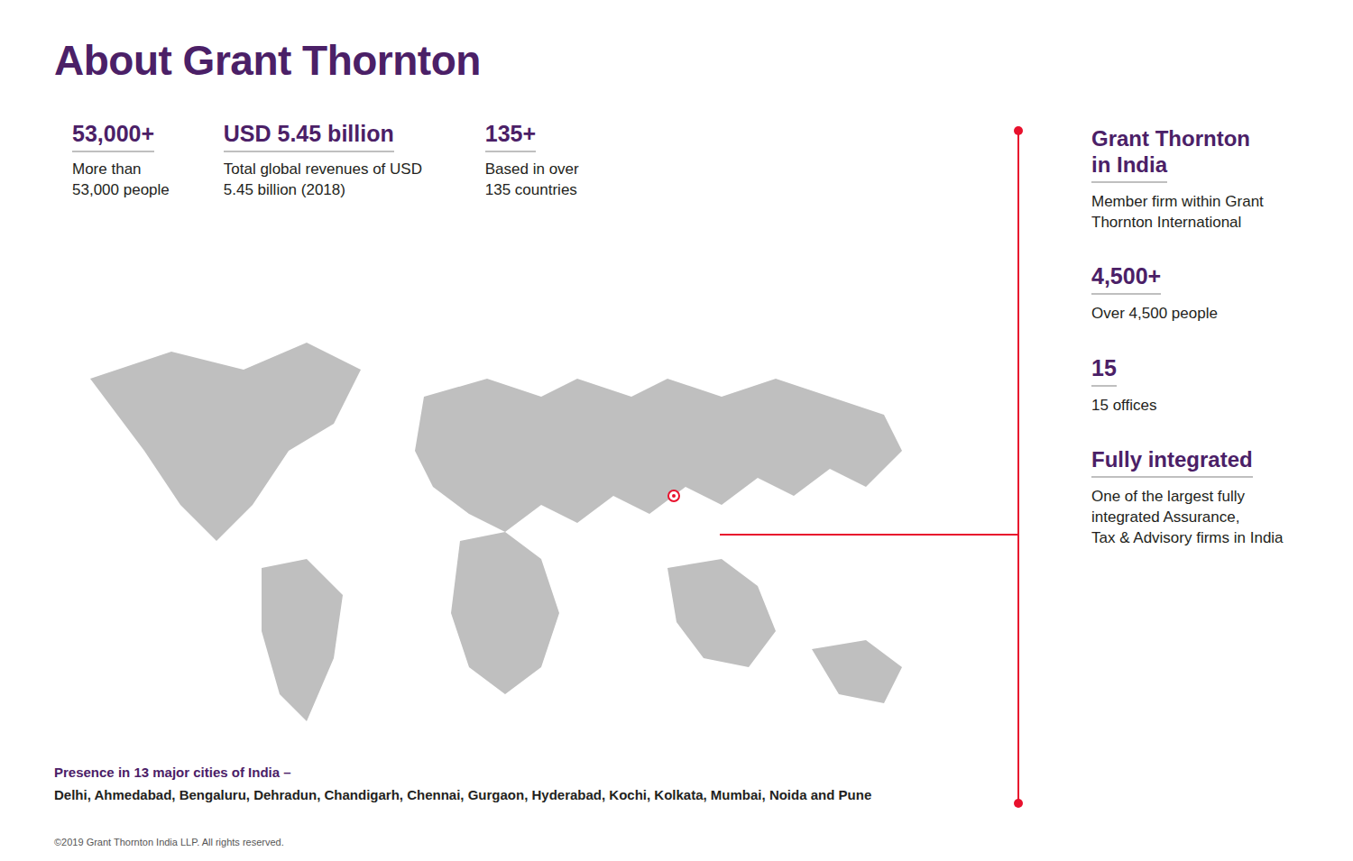About Grant Thornton
53,000+
More than
53,000 people
USD 5.45 billion
Total global revenues of USD 5.45 billion (2018)
135+
Based in over
135 countries
Grant Thornton
in India
Member firm within Grant Thornton International
4,500+
Over 4,500 people
15
15 offices
Fully integrated
One of the largest fully integrated Assurance,
Tax & Advisory firms in India
Presence in 13 major cities of India –
Delhi, Ahmedabad, Bengaluru, Dehradun, Chandigarh, Chennai, Gurgaon, Hyderabad, Kochi, Kolkata, Mumbai, Noida and Pune
©2019 Grant Thornton India LLP. All rights reserved.